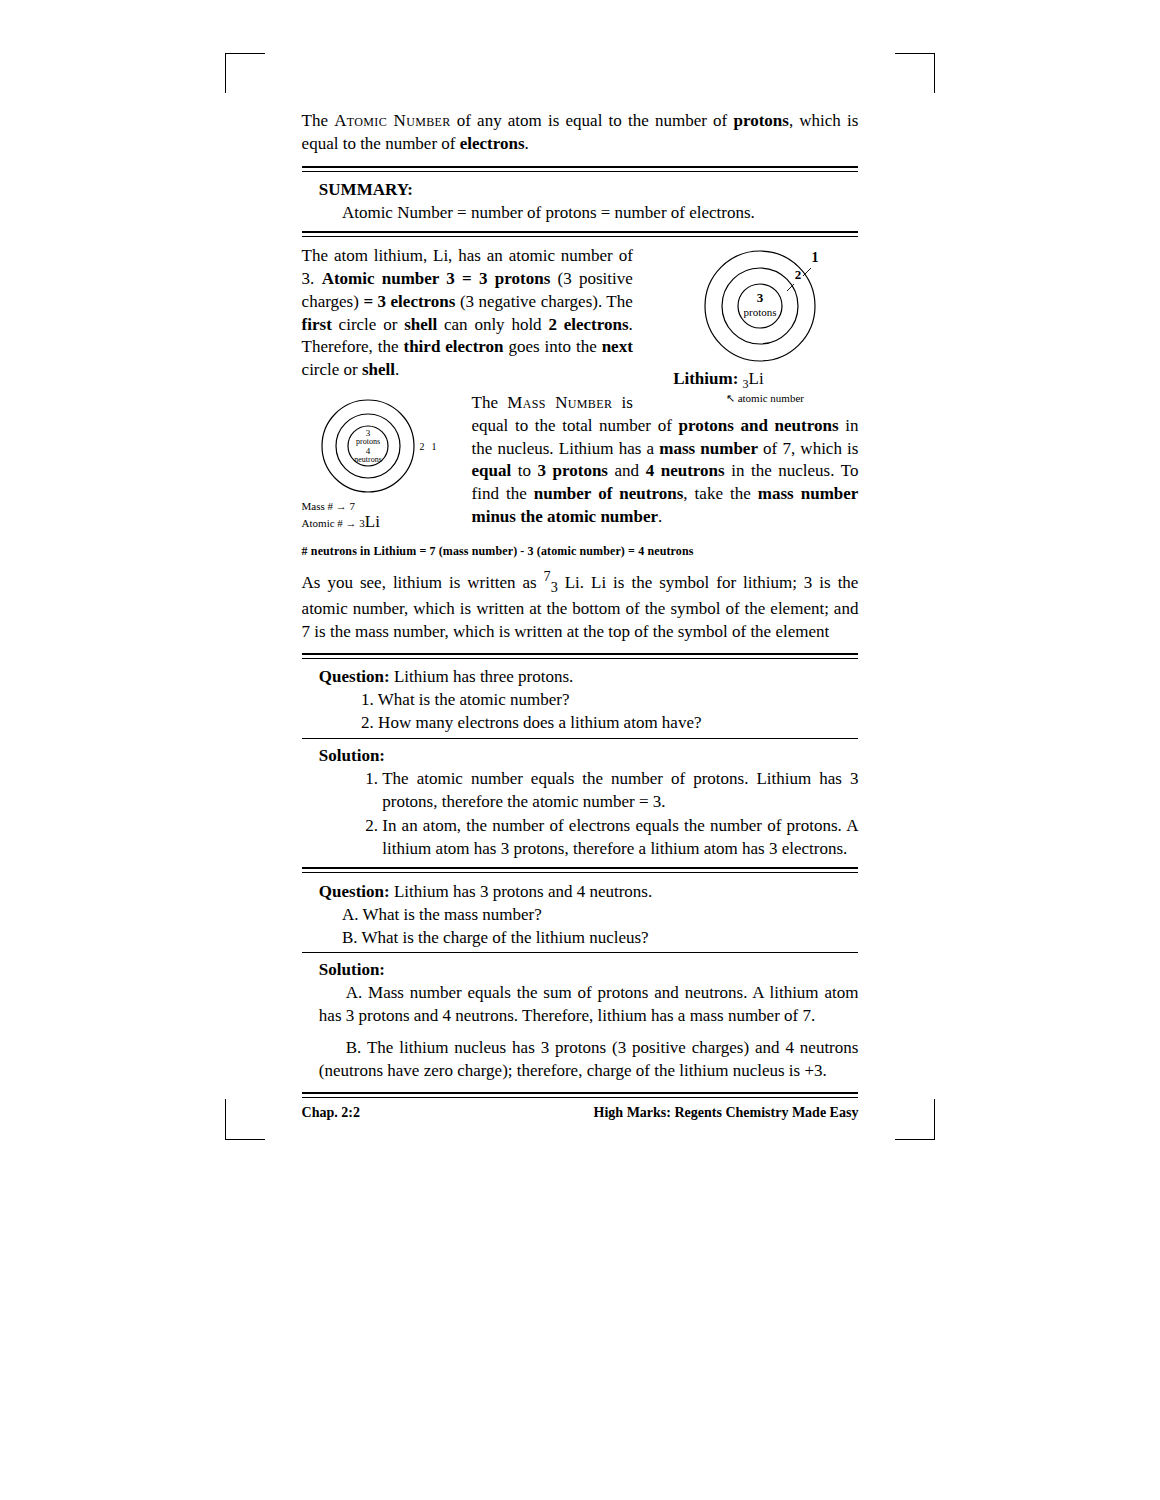The Atomic Number of any atom is equal to the number of protons, which is equal to the number of electrons.
SUMMARY:
Atomic Number = number of protons = number of electrons.
3 protons 1 2
Lithium: 3 Li ↖ atomic number
The atom lithium, Li, has an atomic number of 3. Atomic number 3 = 3 protons (3 positive charges) = 3 electrons (3 negative charges). The first circle or shell can only hold 2 electrons. Therefore, the third electron goes into the next circle or shell.
3 protons 4 neutrons 2 1
Mass # → 7
Atomic # → 3Li
The Mass Number is equal to the total number of protons and neutrons in the nucleus. Lithium has a mass number of 7, which is equal to 3 protons and 4 neutrons in the nucleus. To find the number of neutrons, take the mass number minus the atomic number.
# neutrons in Lithium = 7 (mass number) - 3 (atomic number) = 4 neutrons
As you see, lithium is written as 73 Li. Li is the symbol for lithium; 3 is the atomic number, which is written at the bottom of the symbol of the element; and 7 is the mass number, which is written at the top of the symbol of the element
Question: Lithium has three protons.
1. What is the atomic number?
2. How many electrons does a lithium atom have?
Solution:
The atomic number equals the number of protons. Lithium has 3 protons, therefore the atomic number = 3.
In an atom, the number of electrons equals the number of protons. A lithium atom has 3 protons, therefore a lithium atom has 3 electrons.
Question: Lithium has 3 protons and 4 neutrons.
A. What is the mass number?
B. What is the charge of the lithium nucleus?
Solution:
A. Mass number equals the sum of protons and neutrons. A lithium atom has 3 protons and 4 neutrons. Therefore, lithium has a mass number of 7.
B. The lithium nucleus has 3 protons (3 positive charges) and 4 neutrons (neutrons have zero charge); therefore, charge of the lithium nucleus is +3.
Chap. 2:2 High Marks: Regents Chemistry Made Easy